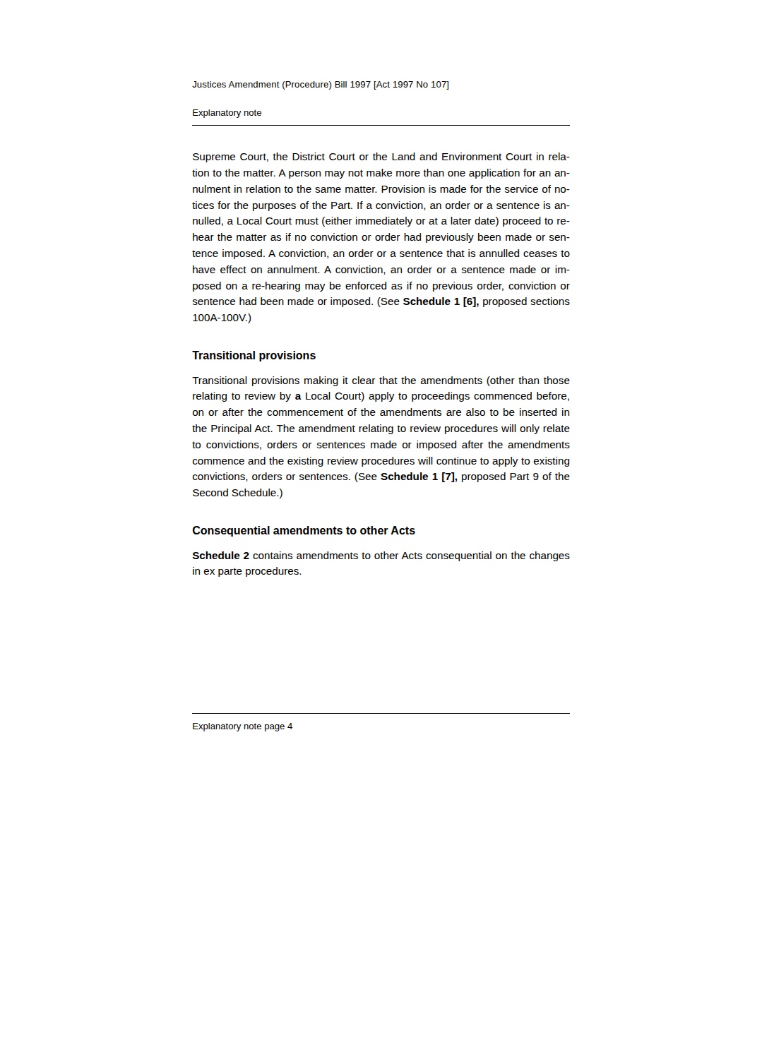Justices Amendment (Procedure) Bill 1997 [Act 1997 No 107]
Explanatory note
Supreme Court, the District Court or the Land and Environment Court in relation to the matter. A person may not make more than one application for an annulment in relation to the same matter. Provision is made for the service of notices for the purposes of the Part. If a conviction, an order or a sentence is annulled, a Local Court must (either immediately or at a later date) proceed to rehear the matter as if no conviction or order had previously been made or sentence imposed. A conviction, an order or a sentence that is annulled ceases to have effect on annulment. A conviction, an order or a sentence made or imposed on a re-hearing may be enforced as if no previous order, conviction or sentence had been made or imposed. (See Schedule 1 [6], proposed sections 100A-100V.)
Transitional provisions
Transitional provisions making it clear that the amendments (other than those relating to review by a Local Court) apply to proceedings commenced before, on or after the commencement of the amendments are also to be inserted in the Principal Act. The amendment relating to review procedures will only relate to convictions, orders or sentences made or imposed after the amendments commence and the existing review procedures will continue to apply to existing convictions, orders or sentences. (See Schedule 1 [7], proposed Part 9 of the Second Schedule.)
Consequential amendments to other Acts
Schedule 2 contains amendments to other Acts consequential on the changes in ex parte procedures.
Explanatory note page 4